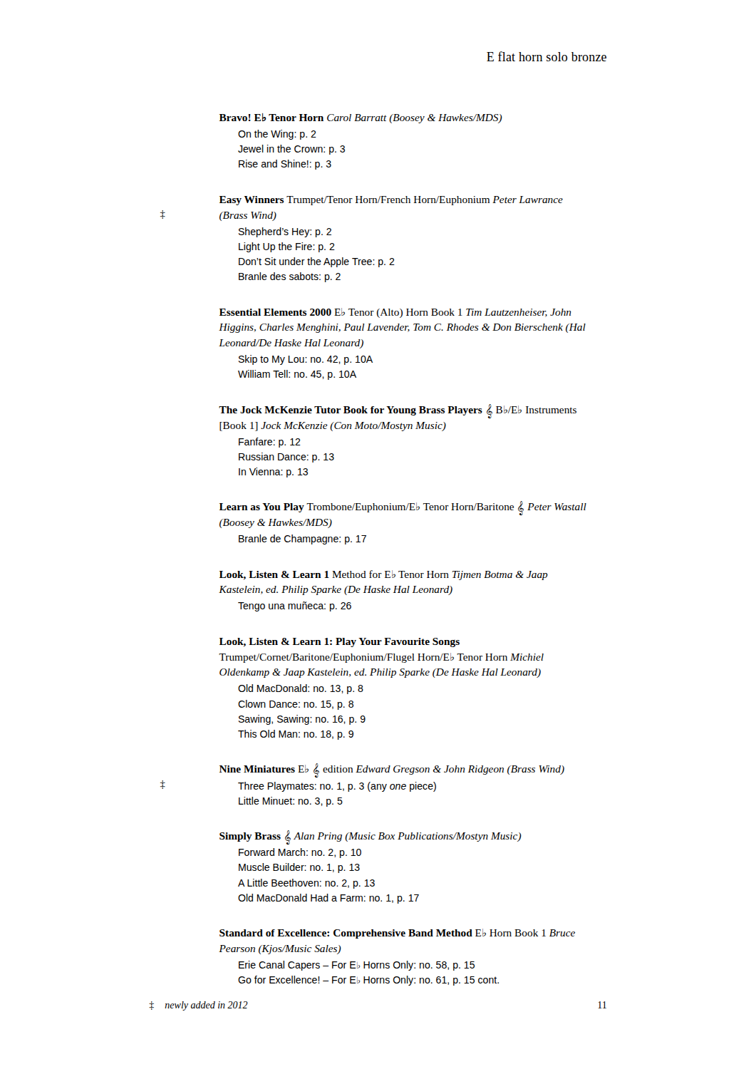E flat horn solo bronze
Bravo! E♭ Tenor Horn Carol Barratt (Boosey & Hawkes/MDS)
On the Wing: p. 2
Jewel in the Crown: p. 3
Rise and Shine!: p. 3
Easy Winners Trumpet/Tenor Horn/French Horn/Euphonium Peter Lawrance (Brass Wind)
‡
Shepherd’s Hey: p. 2
Light Up the Fire: p. 2
Don’t Sit under the Apple Tree: p. 2
Branle des sabots: p. 2
Essential Elements 2000 E♭ Tenor (Alto) Horn Book 1 Tim Lautzenheiser, John Higgins, Charles Menghini, Paul Lavender, Tom C. Rhodes & Don Bierschenk (Hal Leonard/De Haske Hal Leonard)
Skip to My Lou: no. 42, p. 10A
William Tell: no. 45, p. 10A
The Jock McKenzie Tutor Book for Young Brass Players 𝄞 B♭/E♭ Instruments [Book 1] Jock McKenzie (Con Moto/Mostyn Music)
Fanfare: p. 12
Russian Dance: p. 13
In Vienna: p. 13
Learn as You Play Trombone/Euphonium/E♭ Tenor Horn/Baritone 𝄞 Peter Wastall (Boosey & Hawkes/MDS)
Branle de Champagne: p. 17
Look, Listen & Learn 1 Method for E♭ Tenor Horn Tijmen Botma & Jaap Kastelein, ed. Philip Sparke (De Haske Hal Leonard)
Tengo una muñeca: p. 26
Look, Listen & Learn 1: Play Your Favourite Songs Trumpet/Cornet/Baritone/Euphonium/Flugel Horn/E♭ Tenor Horn Michiel Oldenkamp & Jaap Kastelein, ed. Philip Sparke (De Haske Hal Leonard)
Old MacDonald: no. 13, p. 8
Clown Dance: no. 15, p. 8
Sawing, Sawing: no. 16, p. 9
This Old Man: no. 18, p. 9
Nine Miniatures E♭ 𝄞 edition Edward Gregson & John Ridgeon (Brass Wind)
‡
Three Playmates: no. 1, p. 3 (any one piece)
Little Minuet: no. 3, p. 5
Simply Brass 𝄞 Alan Pring (Music Box Publications/Mostyn Music)
Forward March: no. 2, p. 10
Muscle Builder: no. 1, p. 13
A Little Beethoven: no. 2, p. 13
Old MacDonald Had a Farm: no. 1, p. 17
Standard of Excellence: Comprehensive Band Method E♭ Horn Book 1 Bruce Pearson (Kjos/Music Sales)
Erie Canal Capers – For E♭ Horns Only: no. 58, p. 15
Go for Excellence! – For E♭ Horns Only: no. 61, p. 15 cont.
‡newly added in 2012
11